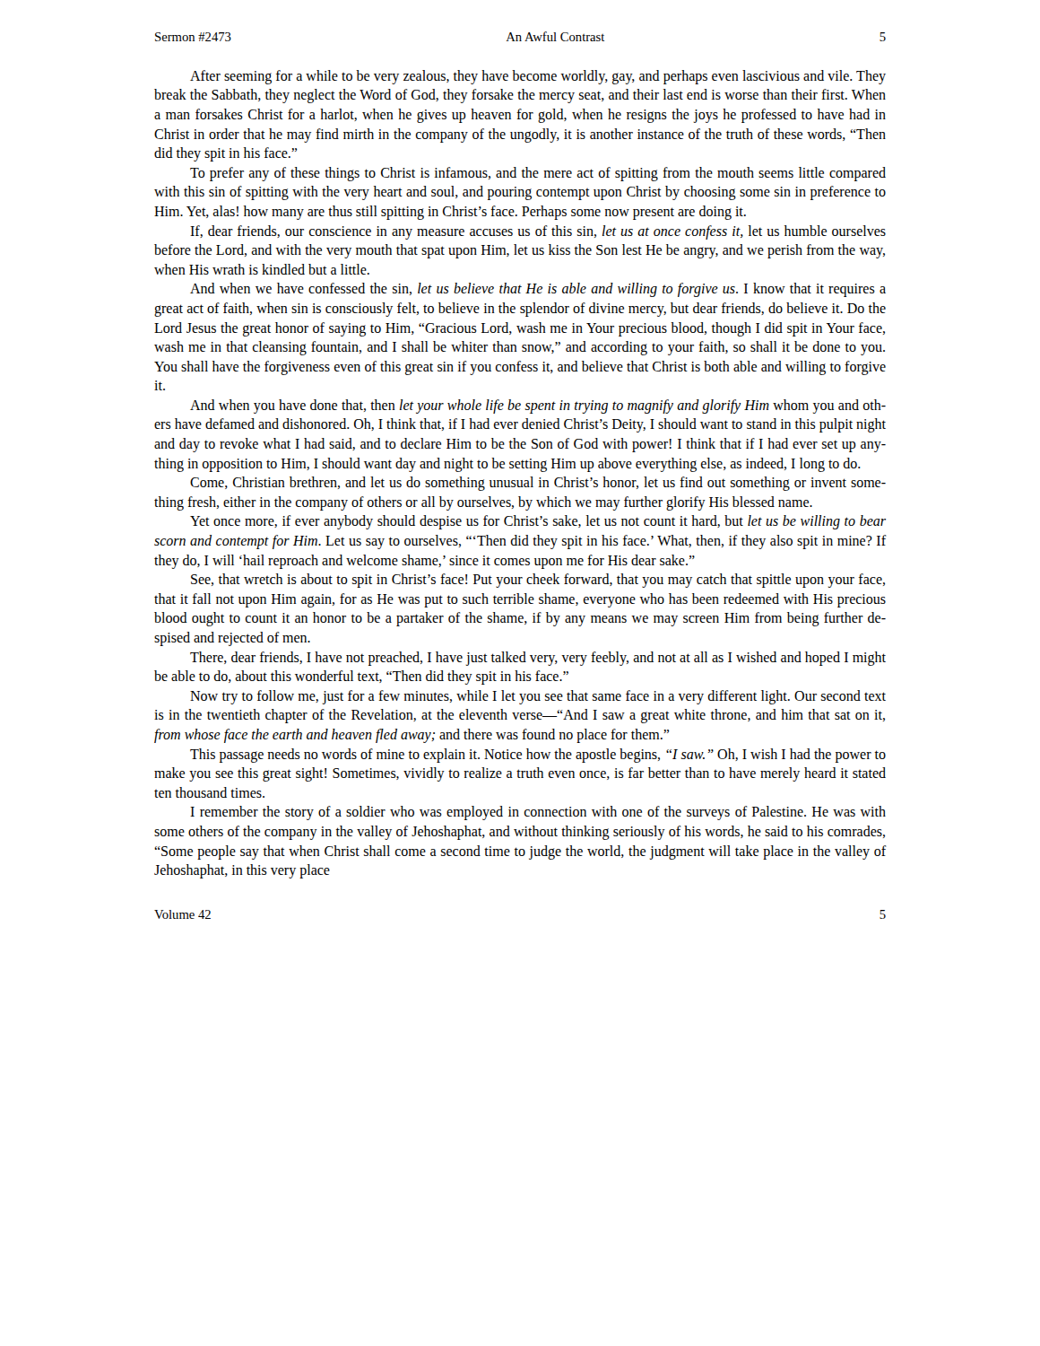Sermon #2473 An Awful Contrast 5
After seeming for a while to be very zealous, they have become worldly, gay, and perhaps even lascivious and vile. They break the Sabbath, they neglect the Word of God, they forsake the mercy seat, and their last end is worse than their first. When a man forsakes Christ for a harlot, when he gives up heaven for gold, when he resigns the joys he professed to have had in Christ in order that he may find mirth in the company of the ungodly, it is another instance of the truth of these words, “Then did they spit in his face.”
To prefer any of these things to Christ is infamous, and the mere act of spitting from the mouth seems little compared with this sin of spitting with the very heart and soul, and pouring contempt upon Christ by choosing some sin in preference to Him. Yet, alas! how many are thus still spitting in Christ’s face. Perhaps some now present are doing it.
If, dear friends, our conscience in any measure accuses us of this sin, let us at once confess it, let us humble ourselves before the Lord, and with the very mouth that spat upon Him, let us kiss the Son lest He be angry, and we perish from the way, when His wrath is kindled but a little.
And when we have confessed the sin, let us believe that He is able and willing to forgive us. I know that it requires a great act of faith, when sin is consciously felt, to believe in the splendor of divine mercy, but dear friends, do believe it. Do the Lord Jesus the great honor of saying to Him, “Gracious Lord, wash me in Your precious blood, though I did spit in Your face, wash me in that cleansing fountain, and I shall be whiter than snow,” and according to your faith, so shall it be done to you. You shall have the forgiveness even of this great sin if you confess it, and believe that Christ is both able and willing to forgive it.
And when you have done that, then let your whole life be spent in trying to magnify and glorify Him whom you and others have defamed and dishonored. Oh, I think that, if I had ever denied Christ’s Deity, I should want to stand in this pulpit night and day to revoke what I had said, and to declare Him to be the Son of God with power! I think that if I had ever set up anything in opposition to Him, I should want day and night to be setting Him up above everything else, as indeed, I long to do.
Come, Christian brethren, and let us do something unusual in Christ’s honor, let us find out something or invent something fresh, either in the company of others or all by ourselves, by which we may further glorify His blessed name.
Yet once more, if ever anybody should despise us for Christ’s sake, let us not count it hard, but let us be willing to bear scorn and contempt for Him. Let us say to ourselves, “‘Then did they spit in his face.’ What, then, if they also spit in mine? If they do, I will ‘hail reproach and welcome shame,’ since it comes upon me for His dear sake.”
See, that wretch is about to spit in Christ’s face! Put your cheek forward, that you may catch that spittle upon your face, that it fall not upon Him again, for as He was put to such terrible shame, everyone who has been redeemed with His precious blood ought to count it an honor to be a partaker of the shame, if by any means we may screen Him from being further despised and rejected of men.
There, dear friends, I have not preached, I have just talked very, very feebly, and not at all as I wished and hoped I might be able to do, about this wonderful text, “Then did they spit in his face.”
Now try to follow me, just for a few minutes, while I let you see that same face in a very different light. Our second text is in the twentieth chapter of the Revelation, at the eleventh verse—“And I saw a great white throne, and him that sat on it, from whose face the earth and heaven fled away; and there was found no place for them.”
This passage needs no words of mine to explain it. Notice how the apostle begins, “I saw.” Oh, I wish I had the power to make you see this great sight! Sometimes, vividly to realize a truth even once, is far better than to have merely heard it stated ten thousand times.
I remember the story of a soldier who was employed in connection with one of the surveys of Palestine. He was with some others of the company in the valley of Jehoshaphat, and without thinking seriously of his words, he said to his comrades, “Some people say that when Christ shall come a second time to judge the world, the judgment will take place in the valley of Jehoshaphat, in this very place
Volume 42 5